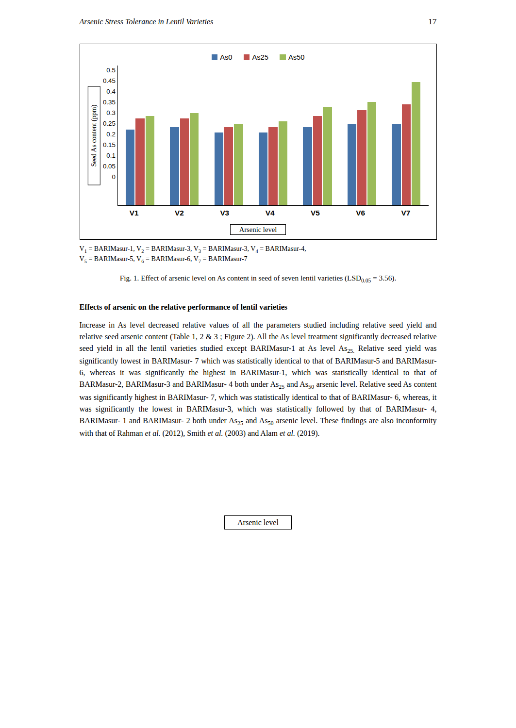Arsenic Stress Tolerance in Lentil Varieties 17
As0 As25 As50
Seed As content (ppm)
0.5
0.45
0.4
0.35
0.3
0.25
0.2
0.15
0.1
0.05
0
V1 V2 V3 V4 V5 V6 V7
Arsenic level
V1 = BARIMasur-1, V2 = BARIMasur-3, V3 = BARIMasur-3, V4 = BARIMasur-4,
V5 = BARIMasur-5, V6 = BARIMasur-6, V7 = BARIMasur-7
Fig. 1. Effect of arsenic level on As content in seed of seven lentil varieties (LSD0.05 = 3.56).
Effects of arsenic on the relative performance of lentil varieties
Increase in As level decreased relative values of all the parameters studied including relative seed yield and relative seed arsenic content (Table 1, 2 & 3 ; Figure 2). All the As level treatment significantly decreased relative seed yield in all the lentil varieties studied except BARIMasur-1 at As level As25. Relative seed yield was significantly lowest in BARIMasur- 7 which was statistically identical to that of BARIMasur-5 and BARIMasur- 6, whereas it was significantly the highest in BARIMasur-1, which was statistically identical to that of BARMasur-2, BARIMasur-3 and BARIMasur- 4 both under As25 and As50 arsenic level. Relative seed As content was significantly highest in BARIMasur- 7, which was statistically identical to that of BARIMasur- 6, whereas, it was significantly the lowest in BARIMasur-3, which was statistically followed by that of BARIMasur- 4, BARIMasur- 1 and BARIMasur- 2 both under As25 and As50 arsenic level. These findings are also inconformity with that of Rahman et al. (2012), Smith et al. (2003) and Alam et al. (2019).
Arsenic level